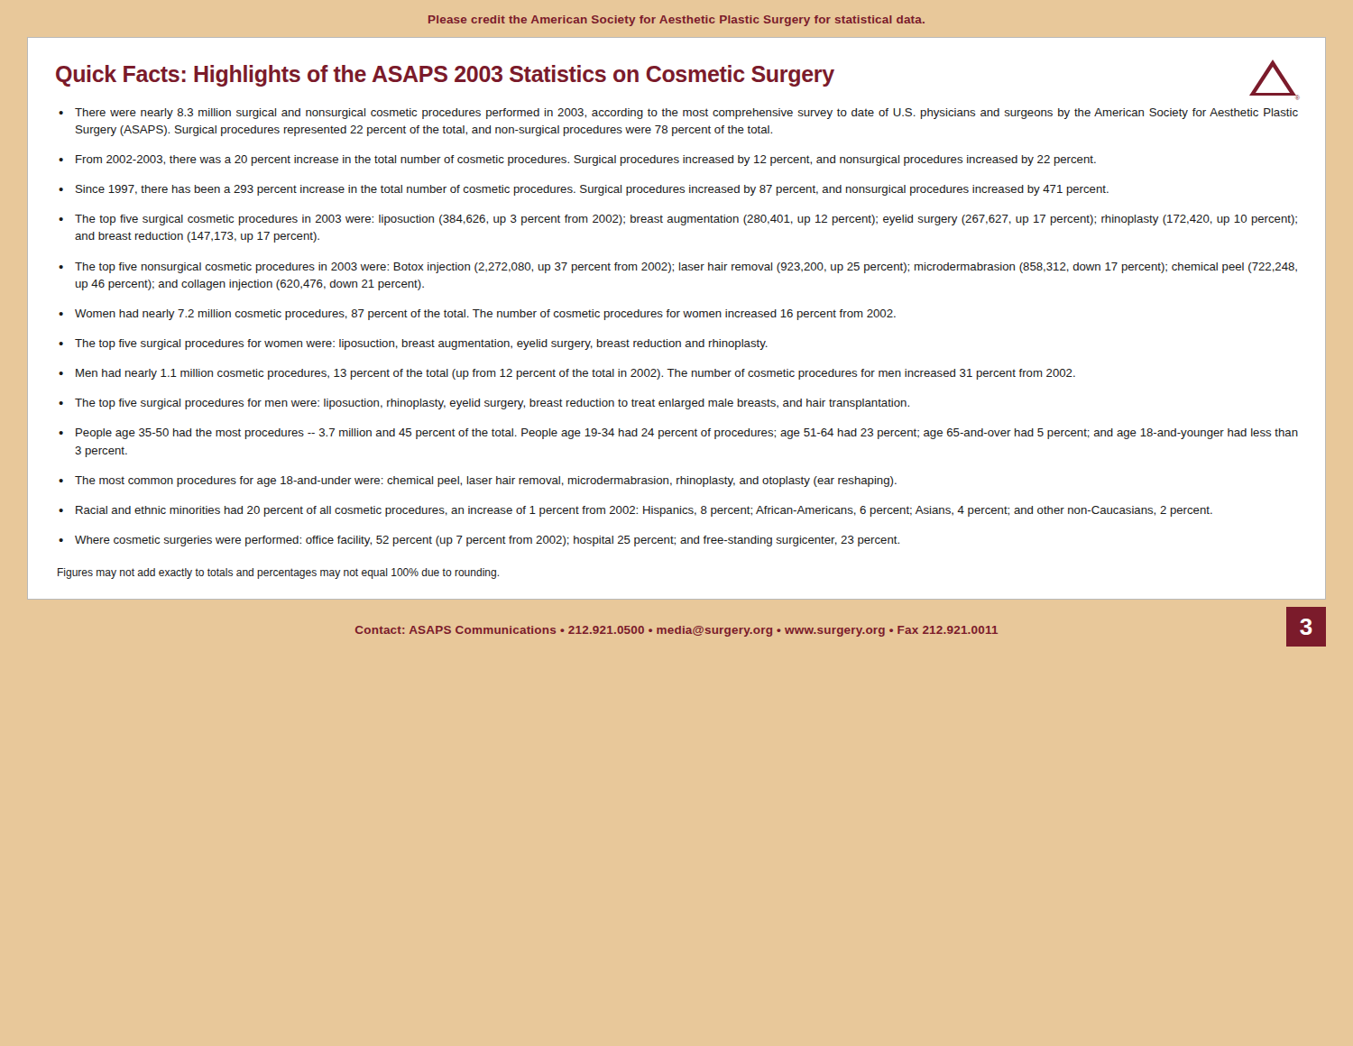Please credit the American Society for Aesthetic Plastic Surgery for statistical data.
®
Quick Facts: Highlights of the ASAPS 2003 Statistics on Cosmetic Surgery
There were nearly 8.3 million surgical and nonsurgical cosmetic procedures performed in 2003, according to the most comprehensive survey to date of U.S. physicians and surgeons by the American Society for Aesthetic Plastic Surgery (ASAPS). Surgical procedures represented 22 percent of the total, and non-surgical procedures were 78 percent of the total.
From 2002-2003, there was a 20 percent increase in the total number of cosmetic procedures. Surgical procedures increased by 12 percent, and nonsurgical procedures increased by 22 percent.
Since 1997, there has been a 293 percent increase in the total number of cosmetic procedures. Surgical procedures increased by 87 percent, and nonsurgical procedures increased by 471 percent.
The top five surgical cosmetic procedures in 2003 were: liposuction (384,626, up 3 percent from 2002); breast augmentation (280,401, up 12 percent); eyelid surgery (267,627, up 17 percent); rhinoplasty (172,420, up 10 percent); and breast reduction (147,173, up 17 percent).
The top five nonsurgical cosmetic procedures in 2003 were: Botox injection (2,272,080, up 37 percent from 2002); laser hair removal (923,200, up 25 percent); microdermabrasion (858,312, down 17 percent); chemical peel (722,248, up 46 percent); and collagen injection (620,476, down 21 percent).
Women had nearly 7.2 million cosmetic procedures, 87 percent of the total. The number of cosmetic procedures for women increased 16 percent from 2002.
The top five surgical procedures for women were: liposuction, breast augmentation, eyelid surgery, breast reduction and rhinoplasty.
Men had nearly 1.1 million cosmetic procedures, 13 percent of the total (up from 12 percent of the total in 2002). The number of cosmetic procedures for men increased 31 percent from 2002.
The top five surgical procedures for men were: liposuction, rhinoplasty, eyelid surgery, breast reduction to treat enlarged male breasts, and hair transplantation.
People age 35-50 had the most procedures -- 3.7 million and 45 percent of the total. People age 19-34 had 24 percent of procedures; age 51-64 had 23 percent; age 65-and-over had 5 percent; and age 18-and-younger had less than 3 percent.
The most common procedures for age 18-and-under were: chemical peel, laser hair removal, microdermabrasion, rhinoplasty, and otoplasty (ear reshaping).
Racial and ethnic minorities had 20 percent of all cosmetic procedures, an increase of 1 percent from 2002: Hispanics, 8 percent; African-Americans, 6 percent; Asians, 4 percent; and other non-Caucasians, 2 percent.
Where cosmetic surgeries were performed: office facility, 52 percent (up 7 percent from 2002); hospital 25 percent; and free-standing surgicenter, 23 percent.
Figures may not add exactly to totals and percentages may not equal 100% due to rounding.
Contact: ASAPS Communications • 212.921.0500 • media@surgery.org • www.surgery.org • Fax 212.921.0011
3